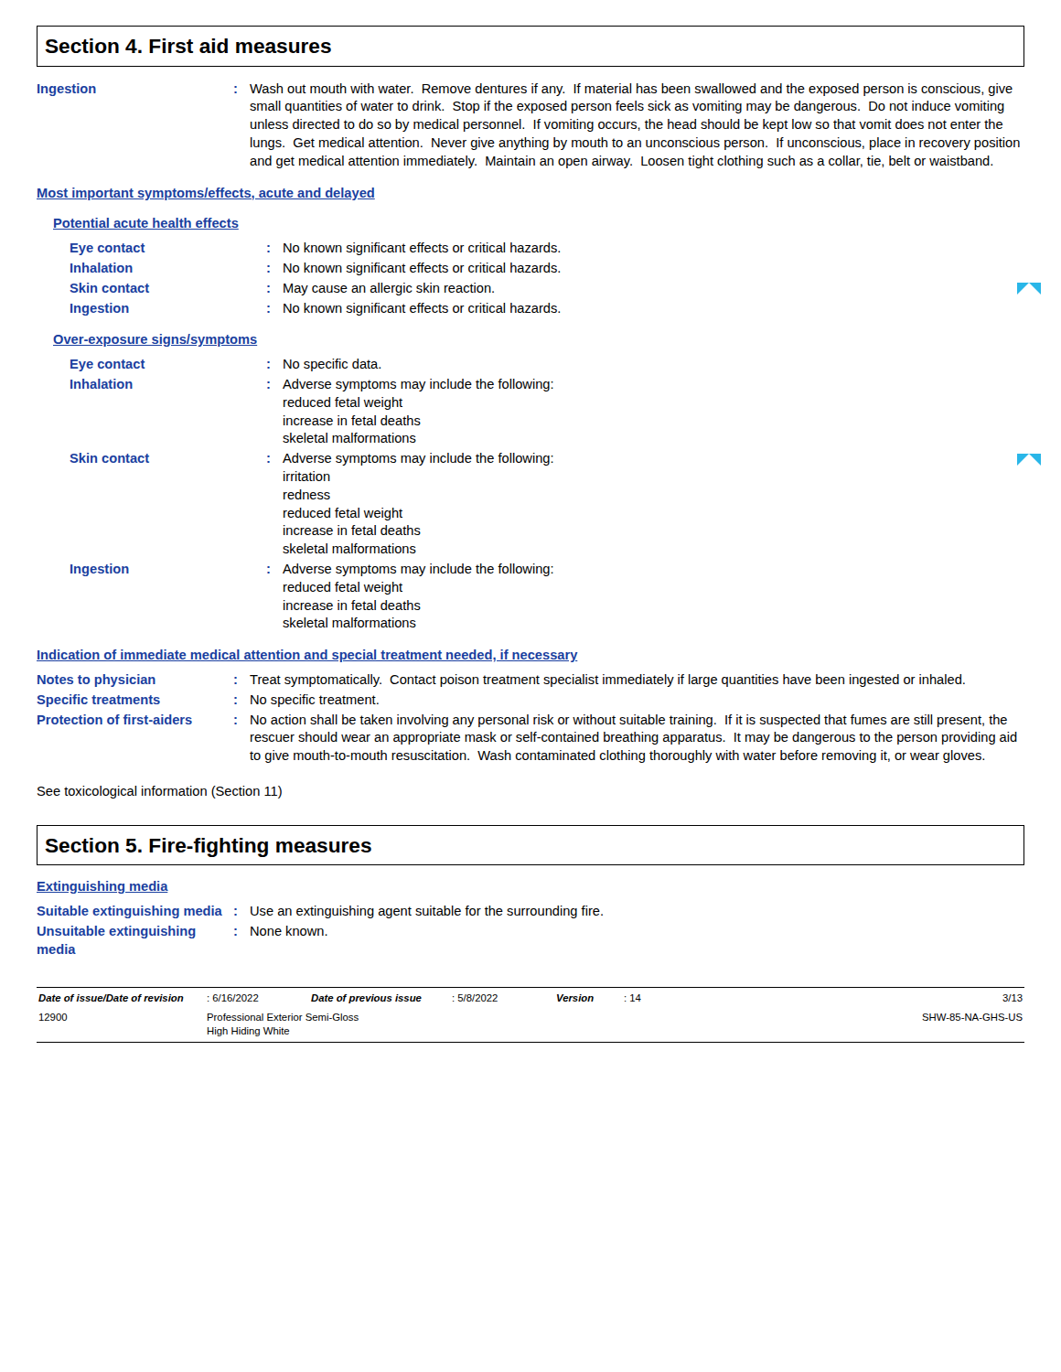Section 4. First aid measures
| Ingestion | : | Wash out mouth with water. Remove dentures if any. If material has been swallowed and the exposed person is conscious, give small quantities of water to drink. Stop if the exposed person feels sick as vomiting may be dangerous. Do not induce vomiting unless directed to do so by medical personnel. If vomiting occurs, the head should be kept low so that vomit does not enter the lungs. Get medical attention. Never give anything by mouth to an unconscious person. If unconscious, place in recovery position and get medical attention immediately. Maintain an open airway. Loosen tight clothing such as a collar, tie, belt or waistband. |
Most important symptoms/effects, acute and delayed
Potential acute health effects
| Eye contact | : | No known significant effects or critical hazards. |
| Inhalation | : | No known significant effects or critical hazards. |
| Skin contact | : | May cause an allergic skin reaction. |
| Ingestion | : | No known significant effects or critical hazards. |
Over-exposure signs/symptoms
| Eye contact | : | No specific data. |
| Inhalation | : | Adverse symptoms may include the following: reduced fetal weight increase in fetal deaths skeletal malformations |
| Skin contact | : | Adverse symptoms may include the following: irritation redness reduced fetal weight increase in fetal deaths skeletal malformations |
| Ingestion | : | Adverse symptoms may include the following: reduced fetal weight increase in fetal deaths skeletal malformations |
Indication of immediate medical attention and special treatment needed, if necessary
| Notes to physician | : | Treat symptomatically. Contact poison treatment specialist immediately if large quantities have been ingested or inhaled. |
| Specific treatments | : | No specific treatment. |
| Protection of first-aiders | : | No action shall be taken involving any personal risk or without suitable training. If it is suspected that fumes are still present, the rescuer should wear an appropriate mask or self-contained breathing apparatus. It may be dangerous to the person providing aid to give mouth-to-mouth resuscitation. Wash contaminated clothing thoroughly with water before removing it, or wear gloves. |
See toxicological information (Section 11)
Section 5. Fire-fighting measures
Extinguishing media
| Suitable extinguishing media | : | Use an extinguishing agent suitable for the surrounding fire. |
| Unsuitable extinguishing media | : | None known. |
| Date of issue/Date of revision | : 6/16/2022 | Date of previous issue | : 5/8/2022 | Version | : 14 | 3/13 |
| 12900 | Professional Exterior Semi-Gloss High Hiding White | SHW-85-NA-GHS-US |